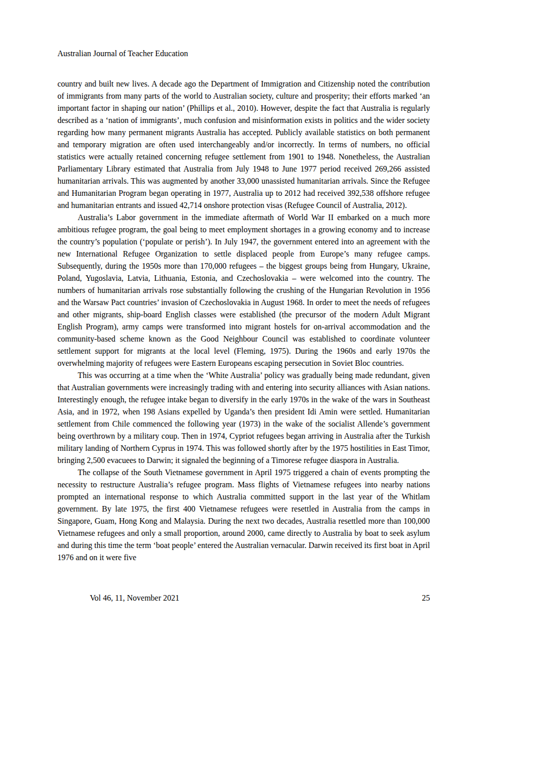Australian Journal of Teacher Education
country and built new lives. A decade ago the Department of Immigration and Citizenship noted the contribution of immigrants from many parts of the world to Australian society, culture and prosperity; their efforts marked ‘an important factor in shaping our nation’ (Phillips et al., 2010). However, despite the fact that Australia is regularly described as a ‘nation of immigrants’, much confusion and misinformation exists in politics and the wider society regarding how many permanent migrants Australia has accepted. Publicly available statistics on both permanent and temporary migration are often used interchangeably and/or incorrectly. In terms of numbers, no official statistics were actually retained concerning refugee settlement from 1901 to 1948. Nonetheless, the Australian Parliamentary Library estimated that Australia from July 1948 to June 1977 period received 269,266 assisted humanitarian arrivals. This was augmented by another 33,000 unassisted humanitarian arrivals. Since the Refugee and Humanitarian Program began operating in 1977, Australia up to 2012 had received 392,538 offshore refugee and humanitarian entrants and issued 42,714 onshore protection visas (Refugee Council of Australia, 2012).
Australia’s Labor government in the immediate aftermath of World War II embarked on a much more ambitious refugee program, the goal being to meet employment shortages in a growing economy and to increase the country’s population (‘populate or perish’). In July 1947, the government entered into an agreement with the new International Refugee Organization to settle displaced people from Europe’s many refugee camps. Subsequently, during the 1950s more than 170,000 refugees – the biggest groups being from Hungary, Ukraine, Poland, Yugoslavia, Latvia, Lithuania, Estonia, and Czechoslovakia – were welcomed into the country. The numbers of humanitarian arrivals rose substantially following the crushing of the Hungarian Revolution in 1956 and the Warsaw Pact countries’ invasion of Czechoslovakia in August 1968. In order to meet the needs of refugees and other migrants, ship-board English classes were established (the precursor of the modern Adult Migrant English Program), army camps were transformed into migrant hostels for on-arrival accommodation and the community-based scheme known as the Good Neighbour Council was established to coordinate volunteer settlement support for migrants at the local level (Fleming, 1975). During the 1960s and early 1970s the overwhelming majority of refugees were Eastern Europeans escaping persecution in Soviet Bloc countries.
This was occurring at a time when the ‘White Australia’ policy was gradually being made redundant, given that Australian governments were increasingly trading with and entering into security alliances with Asian nations. Interestingly enough, the refugee intake began to diversify in the early 1970s in the wake of the wars in Southeast Asia, and in 1972, when 198 Asians expelled by Uganda’s then president Idi Amin were settled. Humanitarian settlement from Chile commenced the following year (1973) in the wake of the socialist Allende’s government being overthrown by a military coup. Then in 1974, Cypriot refugees began arriving in Australia after the Turkish military landing of Northern Cyprus in 1974. This was followed shortly after by the 1975 hostilities in East Timor, bringing 2,500 evacuees to Darwin; it signaled the beginning of a Timorese refugee diaspora in Australia.
The collapse of the South Vietnamese government in April 1975 triggered a chain of events prompting the necessity to restructure Australia’s refugee program. Mass flights of Vietnamese refugees into nearby nations prompted an international response to which Australia committed support in the last year of the Whitlam government. By late 1975, the first 400 Vietnamese refugees were resettled in Australia from the camps in Singapore, Guam, Hong Kong and Malaysia. During the next two decades, Australia resettled more than 100,000 Vietnamese refugees and only a small proportion, around 2000, came directly to Australia by boat to seek asylum and during this time the term ‘boat people’ entered the Australian vernacular. Darwin received its first boat in April 1976 and on it were five
Vol 46, 11, November 2021 25